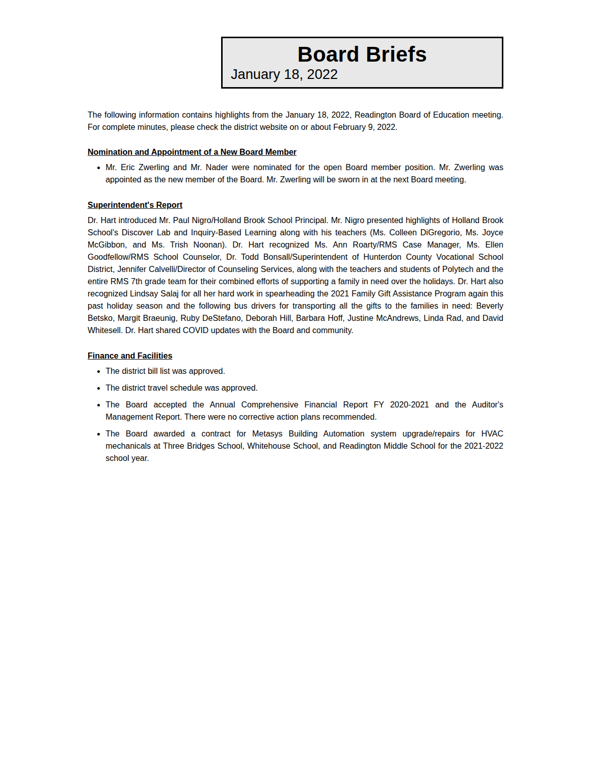Board Briefs
January 18, 2022
The following information contains highlights from the January 18, 2022, Readington Board of Education meeting. For complete minutes, please check the district website on or about February 9, 2022.
Nomination and Appointment of a New Board Member
Mr. Eric Zwerling and Mr. Nader were nominated for the open Board member position. Mr. Zwerling was appointed as the new member of the Board. Mr. Zwerling will be sworn in at the next Board meeting.
Superintendent's Report
Dr. Hart introduced Mr. Paul Nigro/Holland Brook School Principal. Mr. Nigro presented highlights of Holland Brook School's Discover Lab and Inquiry-Based Learning along with his teachers (Ms. Colleen DiGregorio, Ms. Joyce McGibbon, and Ms. Trish Noonan). Dr. Hart recognized Ms. Ann Roarty/RMS Case Manager, Ms. Ellen Goodfellow/RMS School Counselor, Dr. Todd Bonsall/Superintendent of Hunterdon County Vocational School District, Jennifer Calvelli/Director of Counseling Services, along with the teachers and students of Polytech and the entire RMS 7th grade team for their combined efforts of supporting a family in need over the holidays. Dr. Hart also recognized Lindsay Salaj for all her hard work in spearheading the 2021 Family Gift Assistance Program again this past holiday season and the following bus drivers for transporting all the gifts to the families in need: Beverly Betsko, Margit Braeunig, Ruby DeStefano, Deborah Hill, Barbara Hoff, Justine McAndrews, Linda Rad, and David Whitesell. Dr. Hart shared COVID updates with the Board and community.
Finance and Facilities
The district bill list was approved.
The district travel schedule was approved.
The Board accepted the Annual Comprehensive Financial Report FY 2020-2021 and the Auditor's Management Report. There were no corrective action plans recommended.
The Board awarded a contract for Metasys Building Automation system upgrade/repairs for HVAC mechanicals at Three Bridges School, Whitehouse School, and Readington Middle School for the 2021-2022 school year.